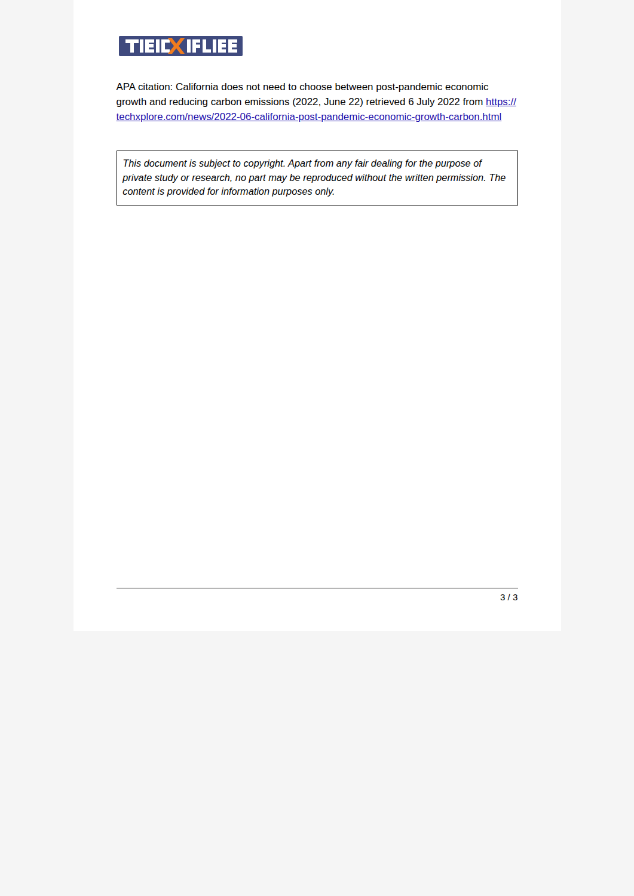APA citation: California does not need to choose between post-pandemic economic growth and reducing carbon emissions (2022, June 22) retrieved 6 July 2022 from https://techxplore.com/news/2022-06-california-post-pandemic-economic-growth-carbon.html
This document is subject to copyright. Apart from any fair dealing for the purpose of private study or research, no part may be reproduced without the written permission. The content is provided for information purposes only.
3 / 3